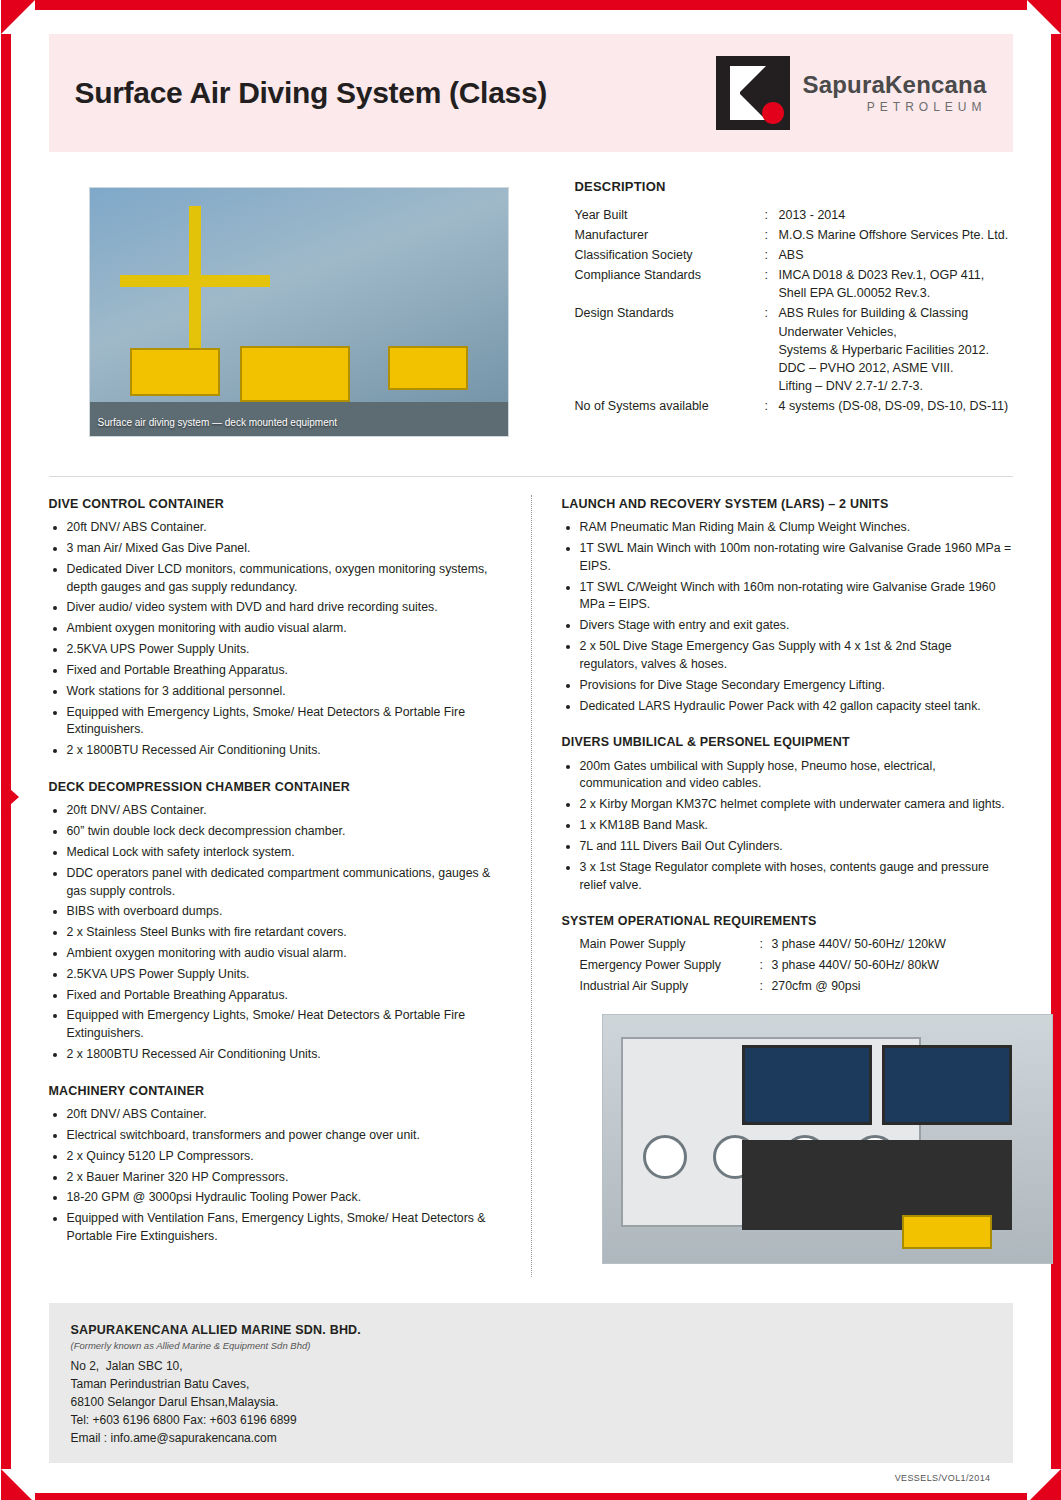Surface Air Diving System (Class)
SapuraKencana
PETROLEUM
Surface air diving system — deck mounted equipment
DESCRIPTION
| Year Built | : | 2013 - 2014 |
| Manufacturer | : | M.O.S Marine Offshore Services Pte. Ltd. |
| Classification Society | : | ABS |
| Compliance Standards | : | IMCA D018 & D023 Rev.1, OGP 411, Shell EPA GL.00052 Rev.3. |
| Design Standards | : | ABS Rules for Building & Classing Underwater Vehicles, Systems & Hyperbaric Facilities 2012. DDC – PVHO 2012, ASME VIII. Lifting – DNV 2.7-1/ 2.7-3. |
| No of Systems available | : | 4 systems (DS-08, DS-09, DS-10, DS-11) |
Dive Control Container
20ft DNV/ ABS Container.
3 man Air/ Mixed Gas Dive Panel.
Dedicated Diver LCD monitors, communications, oxygen monitoring systems, depth gauges and gas supply redundancy.
Diver audio/ video system with DVD and hard drive recording suites.
Ambient oxygen monitoring with audio visual alarm.
2.5KVA UPS Power Supply Units.
Fixed and Portable Breathing Apparatus.
Work stations for 3 additional personnel.
Equipped with Emergency Lights, Smoke/ Heat Detectors & Portable Fire Extinguishers.
2 x 1800BTU Recessed Air Conditioning Units.
Deck Decompression Chamber Container
20ft DNV/ ABS Container.
60” twin double lock deck decompression chamber.
Medical Lock with safety interlock system.
DDC operators panel with dedicated compartment communications, gauges & gas supply controls.
BIBS with overboard dumps.
2 x Stainless Steel Bunks with fire retardant covers.
Ambient oxygen monitoring with audio visual alarm.
2.5KVA UPS Power Supply Units.
Fixed and Portable Breathing Apparatus.
Equipped with Emergency Lights, Smoke/ Heat Detectors & Portable Fire Extinguishers.
2 x 1800BTU Recessed Air Conditioning Units.
Machinery Container
20ft DNV/ ABS Container.
Electrical switchboard, transformers and power change over unit.
2 x Quincy 5120 LP Compressors.
2 x Bauer Mariner 320 HP Compressors.
18-20 GPM @ 3000psi Hydraulic Tooling Power Pack.
Equipped with Ventilation Fans, Emergency Lights, Smoke/ Heat Detectors & Portable Fire Extinguishers.
Launch and Recovery System (LARS) – 2 Units
RAM Pneumatic Man Riding Main & Clump Weight Winches.
1T SWL Main Winch with 100m non-rotating wire Galvanise Grade 1960 MPa = EIPS.
1T SWL C/Weight Winch with 160m non-rotating wire Galvanise Grade 1960 MPa = EIPS.
Divers Stage with entry and exit gates.
2 x 50L Dive Stage Emergency Gas Supply with 4 x 1st & 2nd Stage regulators, valves & hoses.
Provisions for Dive Stage Secondary Emergency Lifting.
Dedicated LARS Hydraulic Power Pack with 42 gallon capacity steel tank.
Divers Umbilical & Personel Equipment
200m Gates umbilical with Supply hose, Pneumo hose, electrical, communication and video cables.
2 x Kirby Morgan KM37C helmet complete with underwater camera and lights.
1 x KM18B Band Mask.
7L and 11L Divers Bail Out Cylinders.
3 x 1st Stage Regulator complete with hoses, contents gauge and pressure relief valve.
System Operational Requirements
Main Power Supply: 3 phase 440V/ 50-60Hz/ 120kW
Emergency Power Supply: 3 phase 440V/ 50-60Hz/ 80kW
Industrial Air Supply: 270cfm @ 90psi
SAPURAKENCANA ALLIED MARINE SDN. BHD.
(Formerly known as Allied Marine & Equipment Sdn Bhd)
No 2, Jalan SBC 10,
Taman Perindustrian Batu Caves,
68100 Selangor Darul Ehsan,Malaysia.
Tel: +603 6196 6800 Fax: +603 6196 6899
Email : info.ame@sapurakencana.com
VESSELS/VOL1/2014